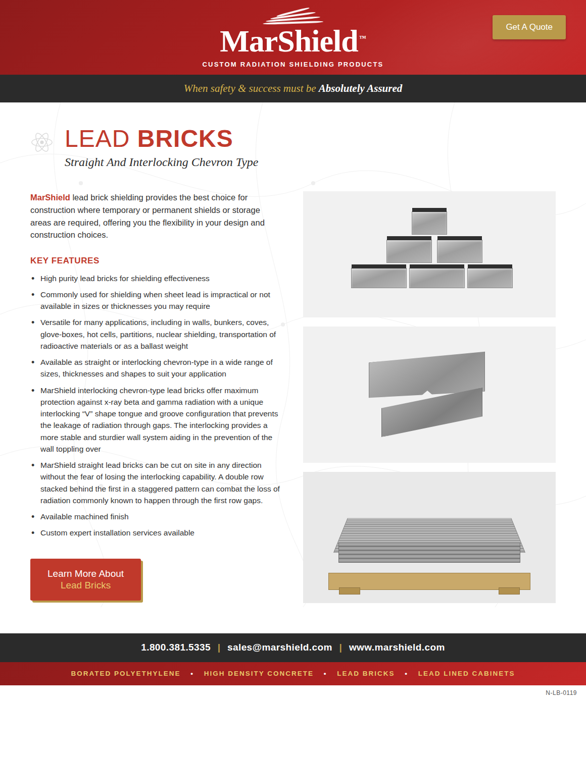Get A Quote
MarShield™
Custom Radiation Shielding Products
When safety & success must be Absolutely Assured
LEAD BRICKS
Straight And Interlocking Chevron Type
MarShield lead brick shielding provides the best choice for construction where temporary or permanent shields or storage areas are required, offering you the flexibility in your design and construction choices.
KEY FEATURES
High purity lead bricks for shielding effectiveness
Commonly used for shielding when sheet lead is impractical or not available in sizes or thicknesses you may require
Versatile for many applications, including in walls, bunkers, coves, glove-boxes, hot cells, partitions, nuclear shielding, transportation of radioactive materials or as a ballast weight
Available as straight or interlocking chevron-type in a wide range of sizes, thicknesses and shapes to suit your application
MarShield interlocking chevron-type lead bricks offer maximum protection against x-ray beta and gamma radiation with a unique interlocking “V” shape tongue and groove configuration that prevents the leakage of radiation through gaps. The interlocking provides a more stable and sturdier wall system aiding in the prevention of the wall toppling over
MarShield straight lead bricks can be cut on site in any direction without the fear of losing the interlocking capability. A double row stacked behind the first in a staggered pattern can combat the loss of radiation commonly known to happen through the first row gaps.
Available machined finish
Custom expert installation services available
Learn More About Lead Bricks
1.800.381.5335 | sales@marshield.com | www.marshield.com
BORATED POLYETHYLENE • HIGH DENSITY CONCRETE • LEAD BRICKS • LEAD LINED CABINETS
N-LB-0119